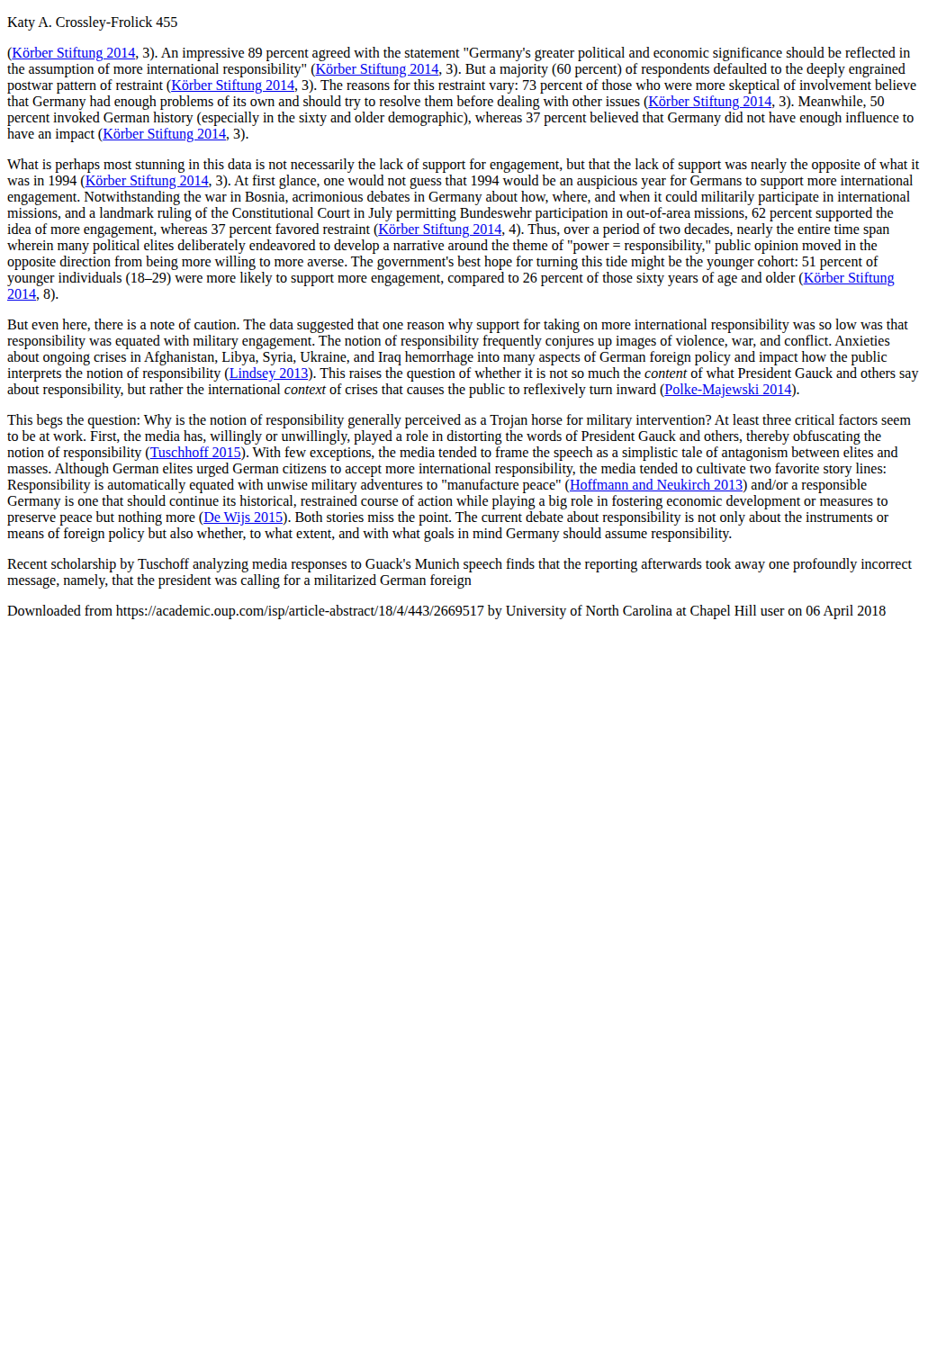Katy A. Crossley-Frolick 455
(Körber Stiftung 2014, 3). An impressive 89 percent agreed with the statement "Germany's greater political and economic significance should be reflected in the assumption of more international responsibility" (Körber Stiftung 2014, 3). But a majority (60 percent) of respondents defaulted to the deeply engrained postwar pattern of restraint (Körber Stiftung 2014, 3). The reasons for this restraint vary: 73 percent of those who were more skeptical of involvement believe that Germany had enough problems of its own and should try to resolve them before dealing with other issues (Körber Stiftung 2014, 3). Meanwhile, 50 percent invoked German history (especially in the sixty and older demographic), whereas 37 percent believed that Germany did not have enough influence to have an impact (Körber Stiftung 2014, 3).
What is perhaps most stunning in this data is not necessarily the lack of support for engagement, but that the lack of support was nearly the opposite of what it was in 1994 (Körber Stiftung 2014, 3). At first glance, one would not guess that 1994 would be an auspicious year for Germans to support more international engagement. Notwithstanding the war in Bosnia, acrimonious debates in Germany about how, where, and when it could militarily participate in international missions, and a landmark ruling of the Constitutional Court in July permitting Bundeswehr participation in out-of-area missions, 62 percent supported the idea of more engagement, whereas 37 percent favored restraint (Körber Stiftung 2014, 4). Thus, over a period of two decades, nearly the entire time span wherein many political elites deliberately endeavored to develop a narrative around the theme of "power = responsibility," public opinion moved in the opposite direction from being more willing to more averse. The government's best hope for turning this tide might be the younger cohort: 51 percent of younger individuals (18–29) were more likely to support more engagement, compared to 26 percent of those sixty years of age and older (Körber Stiftung 2014, 8).
But even here, there is a note of caution. The data suggested that one reason why support for taking on more international responsibility was so low was that responsibility was equated with military engagement. The notion of responsibility frequently conjures up images of violence, war, and conflict. Anxieties about ongoing crises in Afghanistan, Libya, Syria, Ukraine, and Iraq hemorrhage into many aspects of German foreign policy and impact how the public interprets the notion of responsibility (Lindsey 2013). This raises the question of whether it is not so much the content of what President Gauck and others say about responsibility, but rather the international context of crises that causes the public to reflexively turn inward (Polke-Majewski 2014).
This begs the question: Why is the notion of responsibility generally perceived as a Trojan horse for military intervention? At least three critical factors seem to be at work. First, the media has, willingly or unwillingly, played a role in distorting the words of President Gauck and others, thereby obfuscating the notion of responsibility (Tuschhoff 2015). With few exceptions, the media tended to frame the speech as a simplistic tale of antagonism between elites and masses. Although German elites urged German citizens to accept more international responsibility, the media tended to cultivate two favorite story lines: Responsibility is automatically equated with unwise military adventures to "manufacture peace" (Hoffmann and Neukirch 2013) and/or a responsible Germany is one that should continue its historical, restrained course of action while playing a big role in fostering economic development or measures to preserve peace but nothing more (De Wijs 2015). Both stories miss the point. The current debate about responsibility is not only about the instruments or means of foreign policy but also whether, to what extent, and with what goals in mind Germany should assume responsibility.
Recent scholarship by Tuschoff analyzing media responses to Guack's Munich speech finds that the reporting afterwards took away one profoundly incorrect message, namely, that the president was calling for a militarized German foreign
Downloaded from https://academic.oup.com/isp/article-abstract/18/4/443/2669517 by University of North Carolina at Chapel Hill user on 06 April 2018